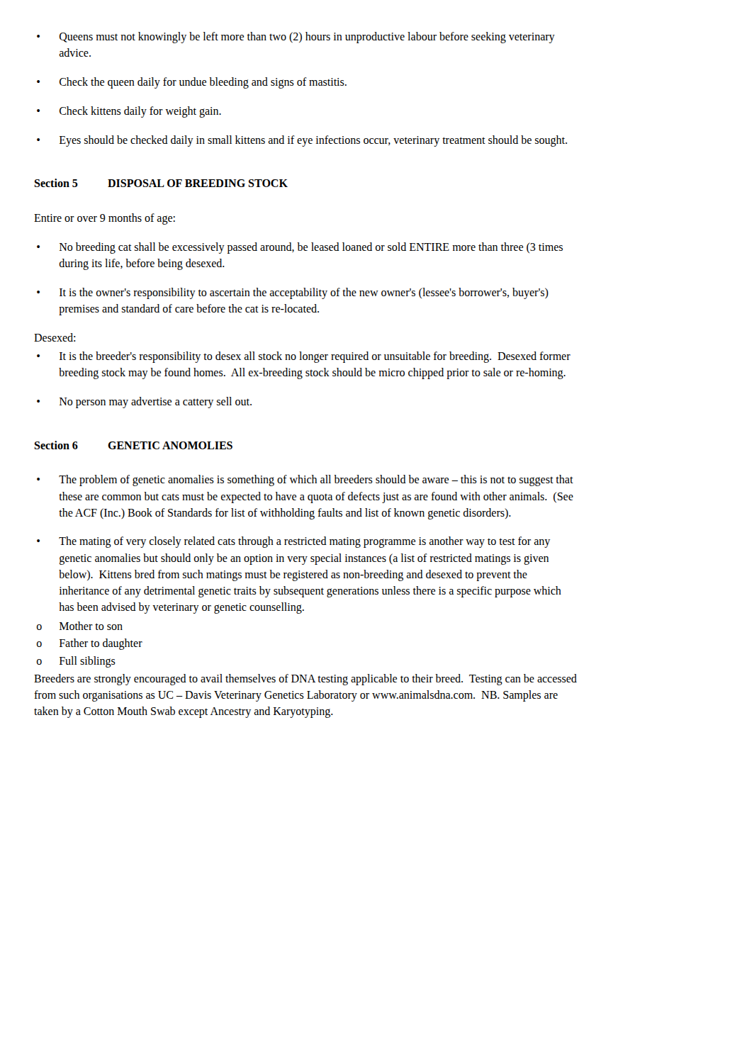Queens must not knowingly be left more than two (2) hours in unproductive labour before seeking veterinary advice.
Check the queen daily for undue bleeding and signs of mastitis.
Check kittens daily for weight gain.
Eyes should be checked daily in small kittens and if eye infections occur, veterinary treatment should be sought.
Section 5 DISPOSAL OF BREEDING STOCK
Entire or over 9 months of age:
No breeding cat shall be excessively passed around, be leased loaned or sold ENTIRE more than three (3 times during its life, before being desexed.
It is the owner's responsibility to ascertain the acceptability of the new owner's (lessee's borrower's, buyer's) premises and standard of care before the cat is re-located.
Desexed:
It is the breeder's responsibility to desex all stock no longer required or unsuitable for breeding. Desexed former breeding stock may be found homes. All ex-breeding stock should be micro chipped prior to sale or re-homing.
No person may advertise a cattery sell out.
Section 6 GENETIC ANOMOLIES
The problem of genetic anomalies is something of which all breeders should be aware – this is not to suggest that these are common but cats must be expected to have a quota of defects just as are found with other animals. (See the ACF (Inc.) Book of Standards for list of withholding faults and list of known genetic disorders).
The mating of very closely related cats through a restricted mating programme is another way to test for any genetic anomalies but should only be an option in very special instances (a list of restricted matings is given below). Kittens bred from such matings must be registered as non-breeding and desexed to prevent the inheritance of any detrimental genetic traits by subsequent generations unless there is a specific purpose which has been advised by veterinary or genetic counselling.
Mother to son
Father to daughter
Full siblings
Breeders are strongly encouraged to avail themselves of DNA testing applicable to their breed. Testing can be accessed from such organisations as UC – Davis Veterinary Genetics Laboratory or www.animalsdna.com. NB. Samples are taken by a Cotton Mouth Swab except Ancestry and Karyotyping.